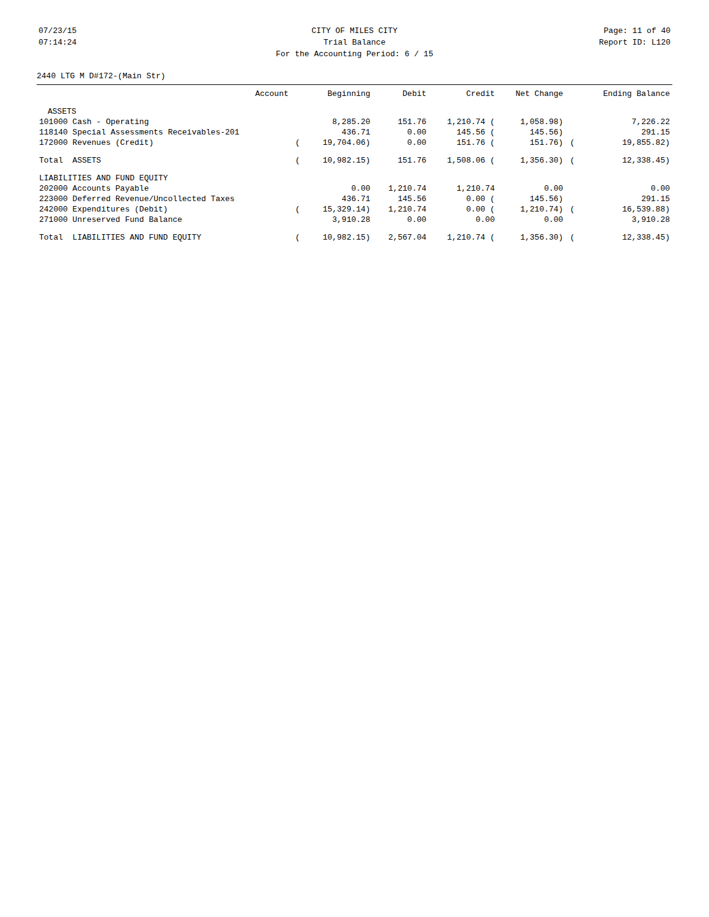| 07/23/15 | CITY OF MILES CITY | Page: 11 of 40 |
| 07:14:24 | Trial Balance | Report ID: L120 |
| | For the Accounting Period: 6 / 15 | |
2440 LTG M D#172-(Main Str)
| Account | | Beginning | Debit | Credit | Net Change | | Ending Balance |
| --- | --- | --- | --- | --- | --- | --- | --- |
| ASSETS |
| 101000 Cash - Operating | | 8,285.20 | 151.76 | 1,210.74 ( | 1,058.98) | | 7,226.22 |
| 118140 Special Assessments Receivables-201 | | 436.71 | 0.00 | 145.56 ( | 145.56) | | 291.15 |
| 172000 Revenues (Credit) | ( | 19,704.06) | 0.00 | 151.76 ( | 151.76) | ( | 19,855.82) |
| Total ASSETS | ( | 10,982.15) | 151.76 | 1,508.06 ( | 1,356.30) | ( | 12,338.45) |
| LIABILITIES AND FUND EQUITY |
| 202000 Accounts Payable | | 0.00 | 1,210.74 | 1,210.74 | 0.00 | | 0.00 |
| 223000 Deferred Revenue/Uncollected Taxes | | 436.71 | 145.56 | 0.00 ( | 145.56) | | 291.15 |
| 242000 Expenditures (Debit) | ( | 15,329.14) | 1,210.74 | 0.00 ( | 1,210.74) | ( | 16,539.88) |
| 271000 Unreserved Fund Balance | | 3,910.28 | 0.00 | 0.00 | 0.00 | | 3,910.28 |
| Total LIABILITIES AND FUND EQUITY | ( | 10,982.15) | 2,567.04 | 1,210.74 ( | 1,356.30) | ( | 12,338.45) |